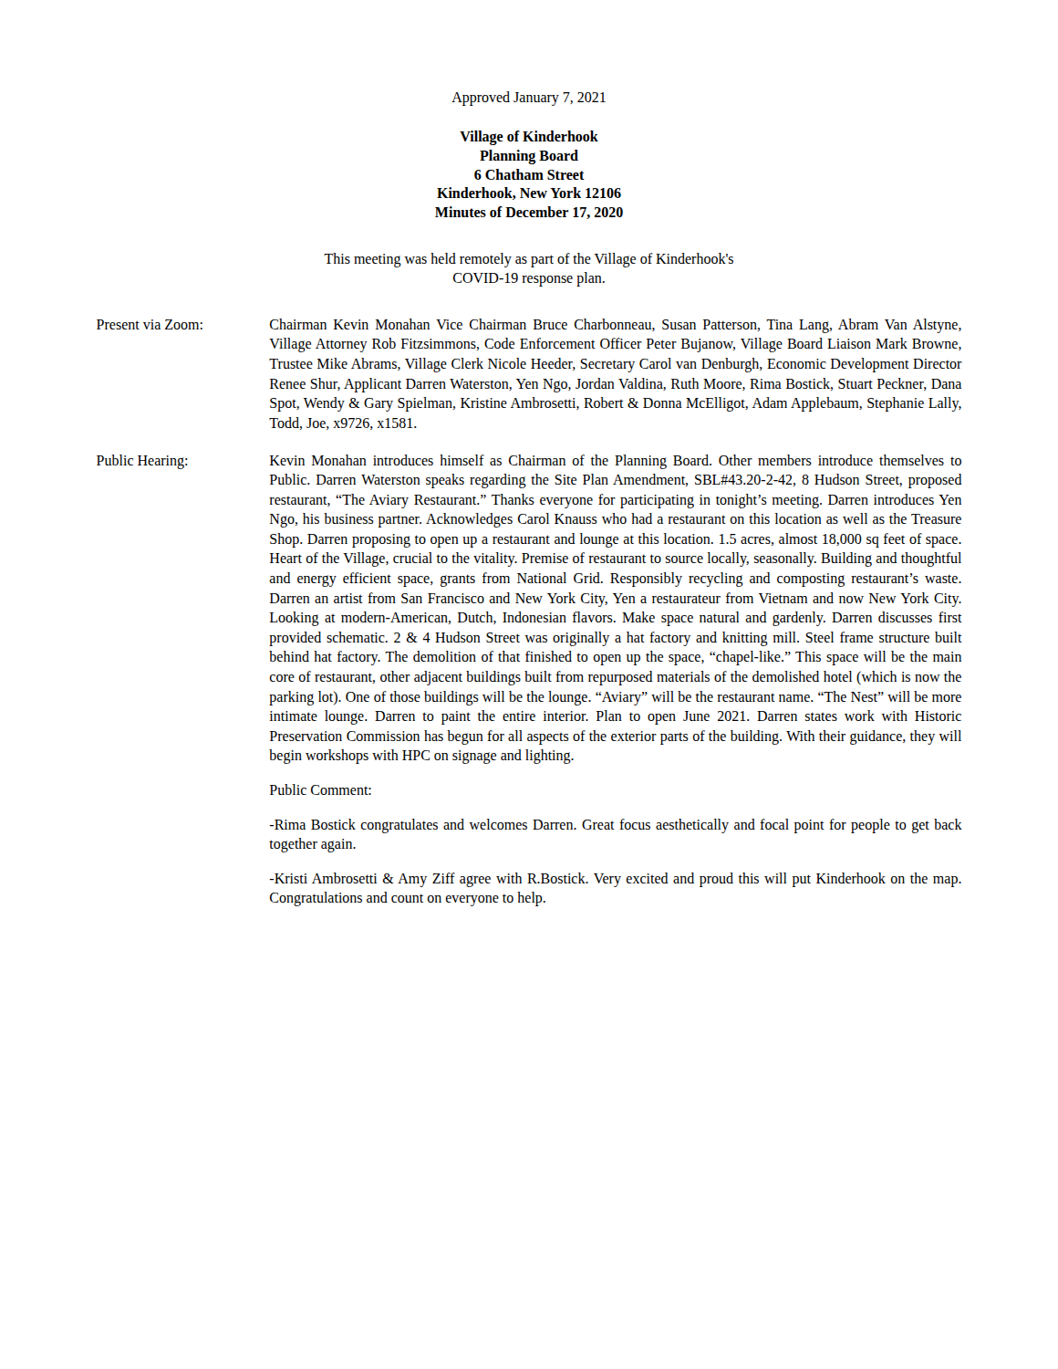Approved January 7, 2021
Village of Kinderhook
Planning Board
6 Chatham Street
Kinderhook, New York 12106
Minutes of December 17, 2020
This meeting was held remotely as part of the Village of Kinderhook's
COVID-19 response plan.
| Present via Zoom: | Chairman Kevin Monahan Vice Chairman Bruce Charbonneau, Susan Patterson, Tina Lang, Abram Van Alstyne, Village Attorney Rob Fitzsimmons, Code Enforcement Officer Peter Bujanow, Village Board Liaison Mark Browne, Trustee Mike Abrams, Village Clerk Nicole Heeder, Secretary Carol van Denburgh, Economic Development Director Renee Shur, Applicant Darren Waterston, Yen Ngo, Jordan Valdina, Ruth Moore, Rima Bostick, Stuart Peckner, Dana Spot, Wendy & Gary Spielman, Kristine Ambrosetti, Robert & Donna McElligot, Adam Applebaum, Stephanie Lally, Todd, Joe, x9726, x1581. |
| Public Hearing: | Kevin Monahan introduces himself as Chairman of the Planning Board. Other members introduce themselves to Public. Darren Waterston speaks regarding the Site Plan Amendment, SBL#43.20-2-42, 8 Hudson Street, proposed restaurant, “The Aviary Restaurant.” Thanks everyone for participating in tonight’s meeting. Darren introduces Yen Ngo, his business partner. Acknowledges Carol Knauss who had a restaurant on this location as well as the Treasure Shop. Darren proposing to open up a restaurant and lounge at this location. 1.5 acres, almost 18,000 sq feet of space. Heart of the Village, crucial to the vitality. Premise of restaurant to source locally, seasonally. Building and thoughtful and energy efficient space, grants from National Grid. Responsibly recycling and composting restaurant’s waste. Darren an artist from San Francisco and New York City, Yen a restaurateur from Vietnam and now New York City. Looking at modern-American, Dutch, Indonesian flavors. Make space natural and gardenly. Darren discusses first provided schematic. 2 & 4 Hudson Street was originally a hat factory and knitting mill. Steel frame structure built behind hat factory. The demolition of that finished to open up the space, “chapel-like.” This space will be the main core of restaurant, other adjacent buildings built from repurposed materials of the demolished hotel (which is now the parking lot). One of those buildings will be the lounge. “Aviary” will be the restaurant name. “The Nest” will be more intimate lounge. Darren to paint the entire interior. Plan to open June 2021. Darren states work with Historic Preservation Commission has begun for all aspects of the exterior parts of the building. With their guidance, they will begin workshops with HPC on signage and lighting. Public Comment: -Rima Bostick congratulates and welcomes Darren. Great focus aesthetically and focal point for people to get back together again. -Kristi Ambrosetti & Amy Ziff agree with R.Bostick. Very excited and proud this will put Kinderhook on the map. Congratulations and count on everyone to help. |